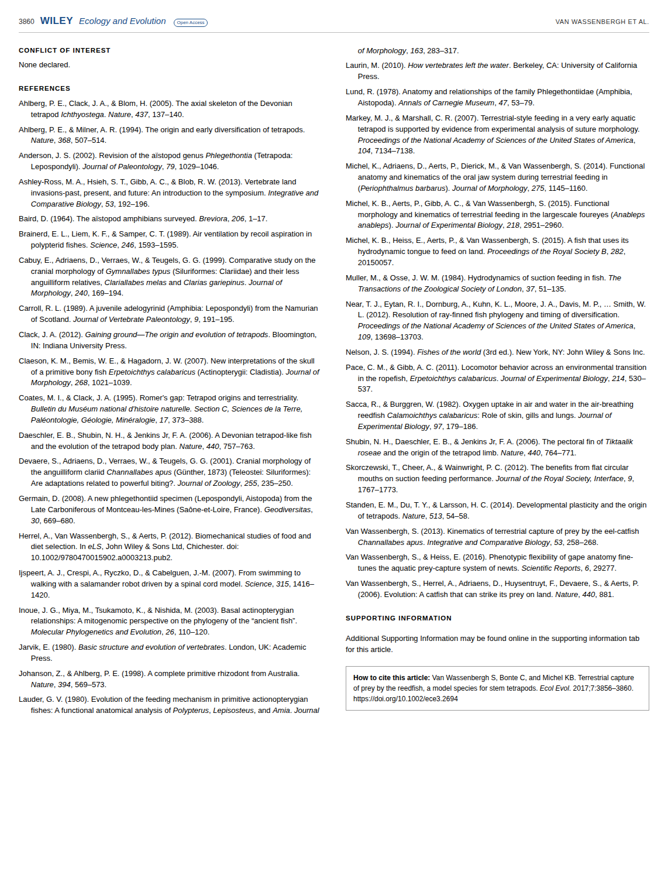3860 WILEY Ecology and Evolution Open Access
Van Wassenbergh et al.
Conflict of Interest
None declared.
References
Ahlberg, P. E., Clack, J. A., & Blom, H. (2005). The axial skeleton of the Devonian tetrapod Ichthyostega. Nature, 437, 137–140.
Ahlberg, P. E., & Milner, A. R. (1994). The origin and early diversification of tetrapods. Nature, 368, 507–514.
Anderson, J. S. (2002). Revision of the aïstopod genus Phlegethontia (Tetrapoda: Lepospondyli). Journal of Paleontology, 79, 1029–1046.
Ashley-Ross, M. A., Hsieh, S. T., Gibb, A. C., & Blob, R. W. (2013). Vertebrate land invasions-past, present, and future: An introduction to the symposium. Integrative and Comparative Biology, 53, 192–196.
Baird, D. (1964). The aïstopod amphibians surveyed. Breviora, 206, 1–17.
Brainerd, E. L., Liem, K. F., & Samper, C. T. (1989). Air ventilation by recoil aspiration in polypterid fishes. Science, 246, 1593–1595.
Cabuy, E., Adriaens, D., Verraes, W., & Teugels, G. G. (1999). Comparative study on the cranial morphology of Gymnallabes typus (Siluriformes: Clariidae) and their less anguilliform relatives, Clariallabes melas and Clarias gariepinus. Journal of Morphology, 240, 169–194.
Carroll, R. L. (1989). A juvenile adelogyrinid (Amphibia: Lepospondyli) from the Namurian of Scotland. Journal of Vertebrate Paleontology, 9, 191–195.
Clack, J. A. (2012). Gaining ground—The origin and evolution of tetrapods. Bloomington, IN: Indiana University Press.
Claeson, K. M., Bemis, W. E., & Hagadorn, J. W. (2007). New interpretations of the skull of a primitive bony fish Erpetoichthys calabaricus (Actinopterygii: Cladistia). Journal of Morphology, 268, 1021–1039.
Coates, M. I., & Clack, J. A. (1995). Romer's gap: Tetrapod origins and terrestriality. Bulletin du Muséum national d'histoire naturelle. Section C, Sciences de la Terre, Paléontologie, Géologie, Minéralogie, 17, 373–388.
Daeschler, E. B., Shubin, N. H., & Jenkins Jr, F. A. (2006). A Devonian tetrapod-like fish and the evolution of the tetrapod body plan. Nature, 440, 757–763.
Devaere, S., Adriaens, D., Verraes, W., & Teugels, G. G. (2001). Cranial morphology of the anguilliform clariid Channallabes apus (Günther, 1873) (Teleostei: Siluriformes): Are adaptations related to powerful biting?. Journal of Zoology, 255, 235–250.
Germain, D. (2008). A new phlegethontiid specimen (Lepospondyli, Aistopoda) from the Late Carboniferous of Montceau-les-Mines (Saône-et-Loire, France). Geodiversitas, 30, 669–680.
Herrel, A., Van Wassenbergh, S., & Aerts, P. (2012). Biomechanical studies of food and diet selection. In eLS, John Wiley & Sons Ltd, Chichester. doi: 10.1002/9780470015902.a0003213.pub2.
Ijspeert, A. J., Crespi, A., Ryczko, D., & Cabelguen, J.-M. (2007). From swimming to walking with a salamander robot driven by a spinal cord model. Science, 315, 1416–1420.
Inoue, J. G., Miya, M., Tsukamoto, K., & Nishida, M. (2003). Basal actinopterygian relationships: A mitogenomic perspective on the phylogeny of the “ancient fish”. Molecular Phylogenetics and Evolution, 26, 110–120.
Jarvik, E. (1980). Basic structure and evolution of vertebrates. London, UK: Academic Press.
Johanson, Z., & Ahlberg, P. E. (1998). A complete primitive rhizodont from Australia. Nature, 394, 569–573.
Lauder, G. V. (1980). Evolution of the feeding mechanism in primitive actionopterygian fishes: A functional anatomical analysis of Polypterus, Lepisosteus, and Amia. Journal of Morphology, 163, 283–317.
Laurin, M. (2010). How vertebrates left the water. Berkeley, CA: University of California Press.
Lund, R. (1978). Anatomy and relationships of the family Phlegethontiidae (Amphibia, Aistopoda). Annals of Carnegie Museum, 47, 53–79.
Markey, M. J., & Marshall, C. R. (2007). Terrestrial-style feeding in a very early aquatic tetrapod is supported by evidence from experimental analysis of suture morphology. Proceedings of the National Academy of Sciences of the United States of America, 104, 7134–7138.
Michel, K., Adriaens, D., Aerts, P., Dierick, M., & Van Wassenbergh, S. (2014). Functional anatomy and kinematics of the oral jaw system during terrestrial feeding in (Periophthalmus barbarus). Journal of Morphology, 275, 1145–1160.
Michel, K. B., Aerts, P., Gibb, A. C., & Van Wassenbergh, S. (2015). Functional morphology and kinematics of terrestrial feeding in the largescale foureyes (Anableps anableps). Journal of Experimental Biology, 218, 2951–2960.
Michel, K. B., Heiss, E., Aerts, P., & Van Wassenbergh, S. (2015). A fish that uses its hydrodynamic tongue to feed on land. Proceedings of the Royal Society B, 282, 20150057.
Muller, M., & Osse, J. W. M. (1984). Hydrodynamics of suction feeding in fish. The Transactions of the Zoological Society of London, 37, 51–135.
Near, T. J., Eytan, R. I., Dornburg, A., Kuhn, K. L., Moore, J. A., Davis, M. P., … Smith, W. L. (2012). Resolution of ray-finned fish phylogeny and timing of diversification. Proceedings of the National Academy of Sciences of the United States of America, 109, 13698–13703.
Nelson, J. S. (1994). Fishes of the world (3rd ed.). New York, NY: John Wiley & Sons Inc.
Pace, C. M., & Gibb, A. C. (2011). Locomotor behavior across an environmental transition in the ropefish, Erpetoichthys calabaricus. Journal of Experimental Biology, 214, 530–537.
Sacca, R., & Burggren, W. (1982). Oxygen uptake in air and water in the air-breathing reedfish Calamoichthys calabaricus: Role of skin, gills and lungs. Journal of Experimental Biology, 97, 179–186.
Shubin, N. H., Daeschler, E. B., & Jenkins Jr, F. A. (2006). The pectoral fin of Tiktaalik roseae and the origin of the tetrapod limb. Nature, 440, 764–771.
Skorczewski, T., Cheer, A., & Wainwright, P. C. (2012). The benefits from flat circular mouths on suction feeding performance. Journal of the Royal Society, Interface, 9, 1767–1773.
Standen, E. M., Du, T. Y., & Larsson, H. C. (2014). Developmental plasticity and the origin of tetrapods. Nature, 513, 54–58.
Van Wassenbergh, S. (2013). Kinematics of terrestrial capture of prey by the eel-catfish Channallabes apus. Integrative and Comparative Biology, 53, 258–268.
Van Wassenbergh, S., & Heiss, E. (2016). Phenotypic flexibility of gape anatomy fine-tunes the aquatic prey-capture system of newts. Scientific Reports, 6, 29277.
Van Wassenbergh, S., Herrel, A., Adriaens, D., Huysentruyt, F., Devaere, S., & Aerts, P. (2006). Evolution: A catfish that can strike its prey on land. Nature, 440, 881.
Supporting Information
Additional Supporting Information may be found online in the supporting information tab for this article.
How to cite this article: Van Wassenbergh S, Bonte C, and Michel KB. Terrestrial capture of prey by the reedfish, a model species for stem tetrapods. Ecol Evol. 2017;7:3856–3860. https://doi.org/10.1002/ece3.2694